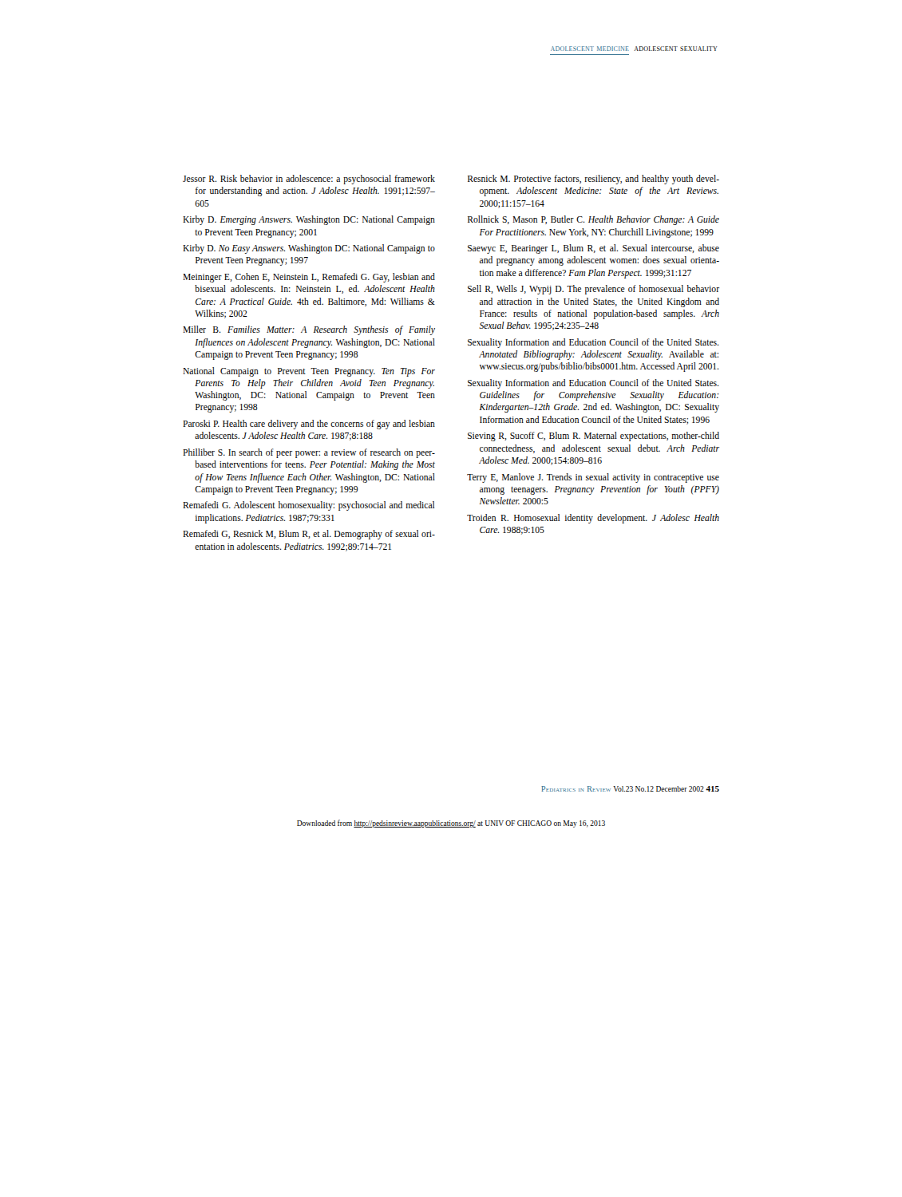adolescent medicine adolescent sexuality
Jessor R. Risk behavior in adolescence: a psychosocial framework for understanding and action. J Adolesc Health. 1991;12:597–605
Kirby D. Emerging Answers. Washington DC: National Campaign to Prevent Teen Pregnancy; 2001
Kirby D. No Easy Answers. Washington DC: National Campaign to Prevent Teen Pregnancy; 1997
Meininger E, Cohen E, Neinstein L, Remafedi G. Gay, lesbian and bisexual adolescents. In: Neinstein L, ed. Adolescent Health Care: A Practical Guide. 4th ed. Baltimore, Md: Williams & Wilkins; 2002
Miller B. Families Matter: A Research Synthesis of Family Influences on Adolescent Pregnancy. Washington, DC: National Campaign to Prevent Teen Pregnancy; 1998
National Campaign to Prevent Teen Pregnancy. Ten Tips For Parents To Help Their Children Avoid Teen Pregnancy. Washington, DC: National Campaign to Prevent Teen Pregnancy; 1998
Paroski P. Health care delivery and the concerns of gay and lesbian adolescents. J Adolesc Health Care. 1987;8:188
Philliber S. In search of peer power: a review of research on peer-based interventions for teens. Peer Potential: Making the Most of How Teens Influence Each Other. Washington, DC: National Campaign to Prevent Teen Pregnancy; 1999
Remafedi G. Adolescent homosexuality: psychosocial and medical implications. Pediatrics. 1987;79:331
Remafedi G, Resnick M, Blum R, et al. Demography of sexual orientation in adolescents. Pediatrics. 1992;89:714–721
Resnick M. Protective factors, resiliency, and healthy youth development. Adolescent Medicine: State of the Art Reviews. 2000;11:157–164
Rollnick S, Mason P, Butler C. Health Behavior Change: A Guide For Practitioners. New York, NY: Churchill Livingstone; 1999
Saewyc E, Bearinger L, Blum R, et al. Sexual intercourse, abuse and pregnancy among adolescent women: does sexual orientation make a difference? Fam Plan Perspect. 1999;31:127
Sell R, Wells J, Wypij D. The prevalence of homosexual behavior and attraction in the United States, the United Kingdom and France: results of national population-based samples. Arch Sexual Behav. 1995;24:235–248
Sexuality Information and Education Council of the United States. Annotated Bibliography: Adolescent Sexuality. Available at: www.siecus.org/pubs/biblio/bibs0001.htm. Accessed April 2001.
Sexuality Information and Education Council of the United States. Guidelines for Comprehensive Sexuality Education: Kindergarten–12th Grade. 2nd ed. Washington, DC: Sexuality Information and Education Council of the United States; 1996
Sieving R, Sucoff C, Blum R. Maternal expectations, mother-child connectedness, and adolescent sexual debut. Arch Pediatr Adolesc Med. 2000;154:809–816
Terry E, Manlove J. Trends in sexual activity in contraceptive use among teenagers. Pregnancy Prevention for Youth (PPFY) Newsletter. 2000:5
Troiden R. Homosexual identity development. J Adolesc Health Care. 1988;9:105
Pediatrics in Review Vol.23 No.12 December 2002 415
Downloaded from http://pedsinreview.aappublications.org/ at UNIV OF CHICAGO on May 16, 2013